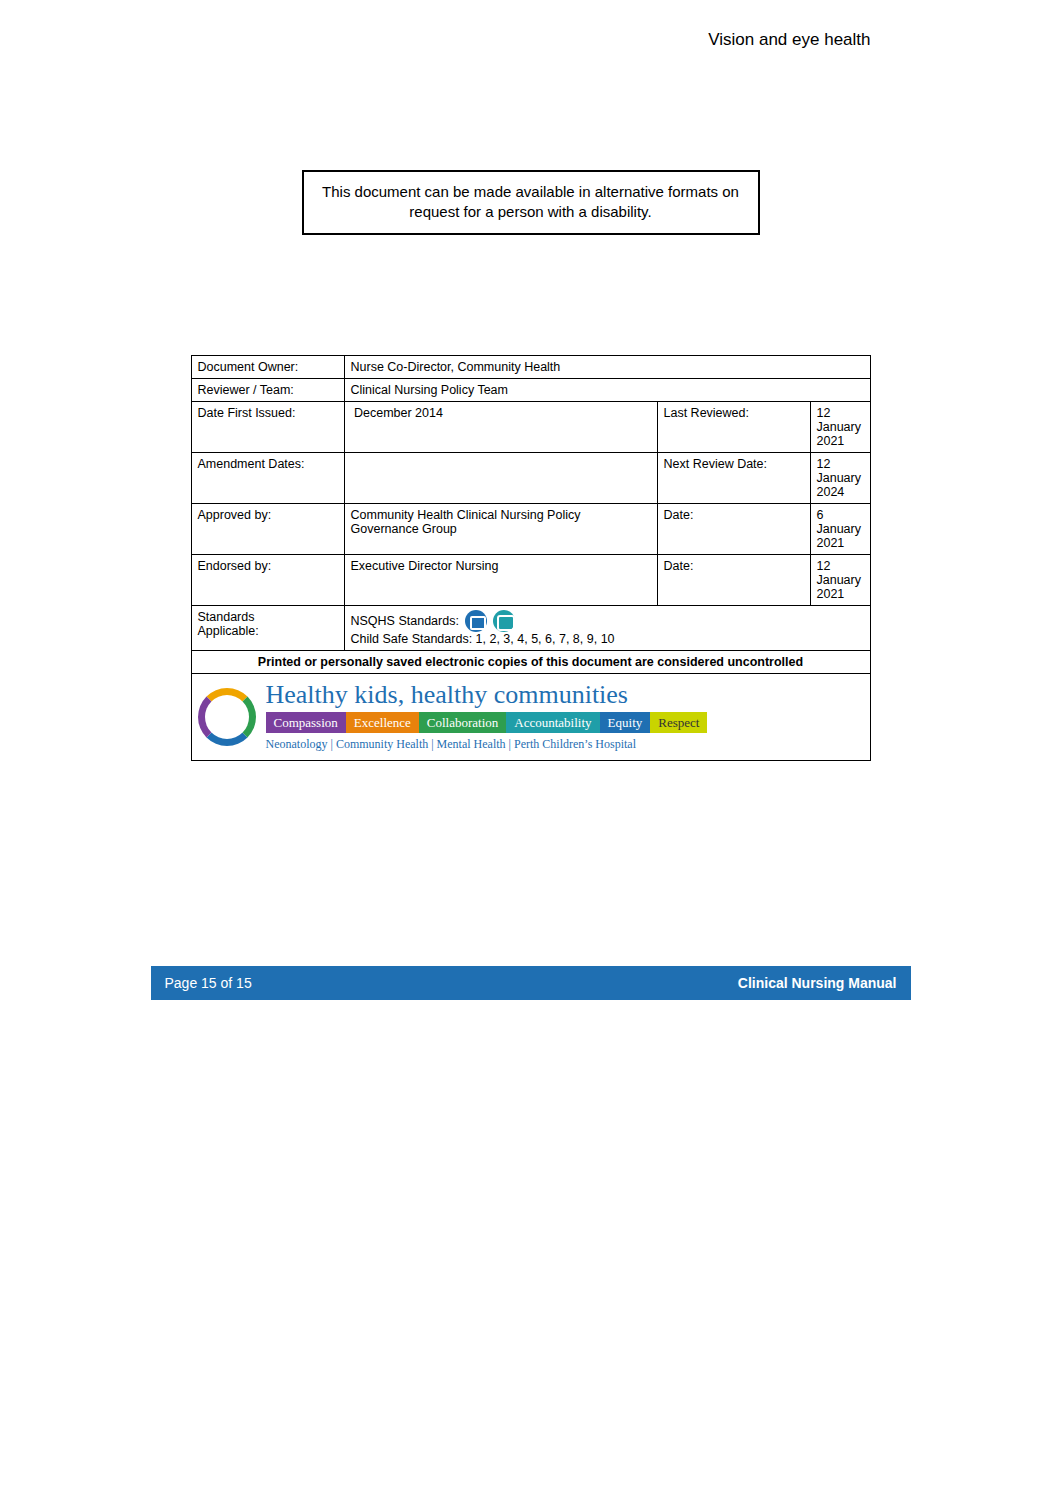Vision and eye health
This document can be made available in alternative formats on request for a person with a disability.
| Document Owner: | Nurse Co-Director, Community Health |
| Reviewer / Team: | Clinical Nursing Policy Team |
| Date First Issued: | December 2014 | Last Reviewed: | 12 January 2021 |
| Amendment Dates: | | Next Review Date: | 12 January 2024 |
| Approved by: | Community Health Clinical Nursing Policy Governance Group | Date: | 6 January 2021 |
| Endorsed by: | Executive Director Nursing | Date: | 12 January 2021 |
| Standards Applicable: | NSQHS Standards: Child Safe Standards: 1, 2, 3, 4, 5, 6, 7, 8, 9, 10 |
| Printed or personally saved electronic copies of this document are considered uncontrolled |
| Healthy kids, healthy communities Compassion Excellence Collaboration Accountability Equity Respect Neonatology / Community Health / Mental Health / Perth Children’s Hospital |
Page 15 of 15
Clinical Nursing Manual